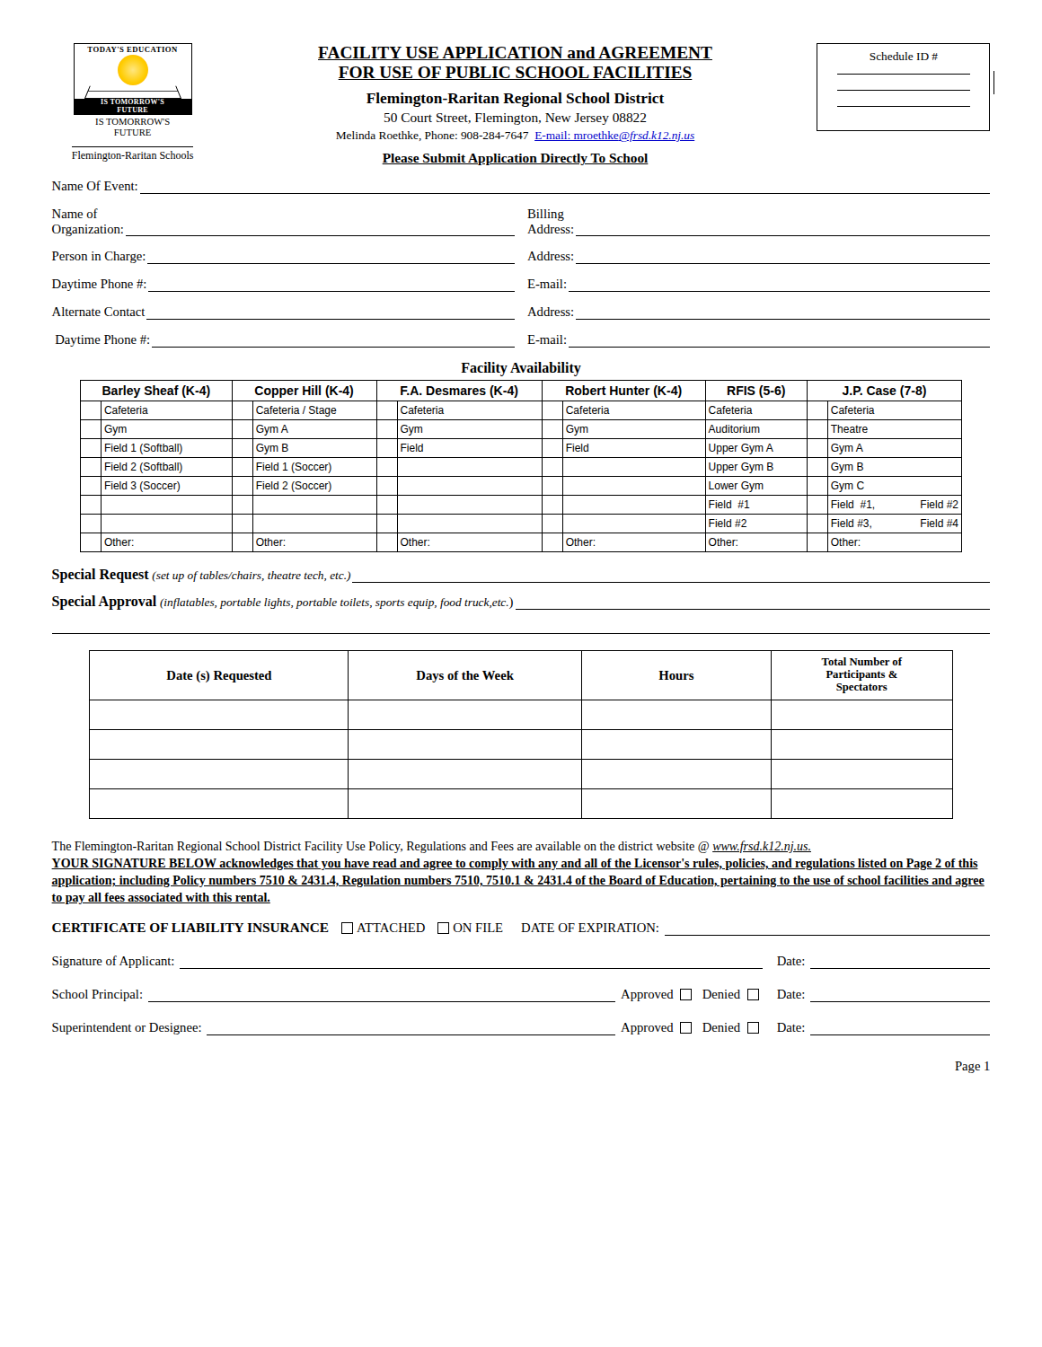TODAY'S EDUCATION
IS TOMORROW'S
FUTURE
FLEMINGTON-RARITAN SCHOOLS
IS TOMORROW'S
FUTURE
Flemington-Raritan Schools
FACILITY USE APPLICATION and AGREEMENT
FOR USE OF PUBLIC SCHOOL FACILITIES
Flemington-Raritan Regional School District
50 Court Street, Flemington, New Jersey 08822
Melinda Roethke, Phone: 908-284-7647 E-mail: mroethke@frsd.k12.nj.us
Please Submit Application Directly To School
Schedule ID #
Name Of Event:
Name of
Organization:
Billing
Address:
Person in Charge:
Address:
Daytime Phone #:
E-mail:
Alternate Contact
Address:
Daytime Phone #:
E-mail:
Facility Availability
| Barley Sheaf (K-4) | Copper Hill (K-4) | F.A. Desmares (K-4) | Robert Hunter (K-4) | RFIS (5-6) | J.P. Case (7-8) |
| --- | --- | --- | --- | --- | --- |
| | Cafeteria | | Cafeteria / Stage | | Cafeteria | | Cafeteria | Cafeteria | | Cafeteria |
| | Gym | | Gym A | | Gym | | Gym | Auditorium | | Theatre |
| | Field 1 (Softball) | | Gym B | | Field | | Field | Upper Gym A | | Gym A |
| | Field 2 (Softball) | | Field 1 (Soccer) | | | | | Upper Gym B | | Gym B |
| | Field 3 (Soccer) | | Field 2 (Soccer) | | | | | Lower Gym | | Gym C |
| | | | | | | | | Field #1 | | Field #1, Field #2 |
| | | | | | | | | Field #2 | | Field #3, Field #4 |
| | Other: | | Other: | | Other: | | Other: | Other: | | Other: |
Special Request (set up of tables/chairs, theatre tech, etc.)
Special Approval (inflatables, portable lights, portable toilets, sports equip, food truck,etc.)
| Date (s) Requested | Days of the Week | Hours | Total Number of Participants & Spectators |
| --- | --- | --- | --- |
The Flemington-Raritan Regional School District Facility Use Policy, Regulations and Fees are available on the district website @ www.frsd.k12.nj.us.
YOUR SIGNATURE BELOW acknowledges that you have read and agree to comply with any and all of the Licensor's rules, policies, and regulations listed on Page 2 of this application; including Policy numbers 7510 & 2431.4, Regulation numbers 7510, 7510.1 & 2431.4 of the Board of Education, pertaining to the use of school facilities and agree to pay all fees associated with this rental.
CERTIFICATE OF LIABILITY INSURANCE ATTACHED ON FILE DATE OF EXPIRATION:
Signature of Applicant: Date:
School Principal: Approved Denied Date:
Superintendent or Designee: Approved Denied Date:
Page 1